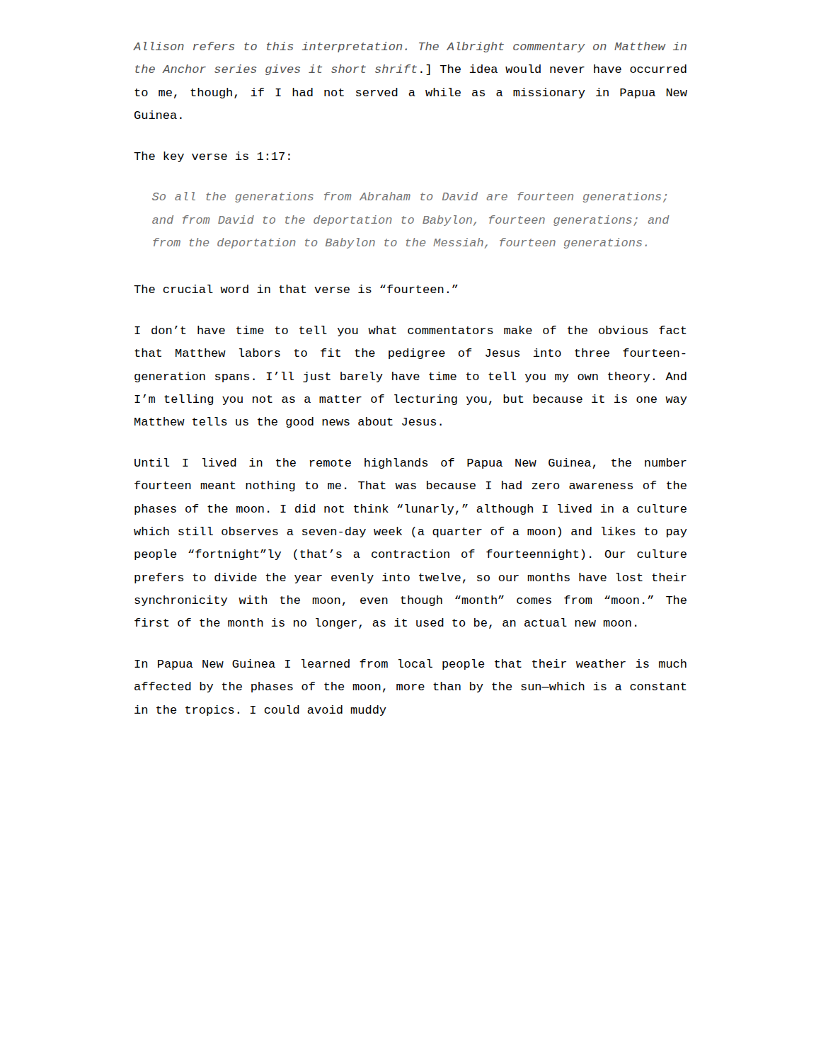Allison refers to this interpretation. The Albright commentary on Matthew in the Anchor series gives it short shrift.] The idea would never have occurred to me, though, if I had not served a while as a missionary in Papua New Guinea.
The key verse is 1:17:
So all the generations from Abraham to David are fourteen generations; and from David to the deportation to Babylon, fourteen generations; and from the deportation to Babylon to the Messiah, fourteen generations.
The crucial word in that verse is “fourteen.”
I don’t have time to tell you what commentators make of the obvious fact that Matthew labors to fit the pedigree of Jesus into three fourteen-generation spans. I’ll just barely have time to tell you my own theory. And I’m telling you not as a matter of lecturing you, but because it is one way Matthew tells us the good news about Jesus.
Until I lived in the remote highlands of Papua New Guinea, the number fourteen meant nothing to me. That was because I had zero awareness of the phases of the moon. I did not think “lunarly,” although I lived in a culture which still observes a seven-day week (a quarter of a moon) and likes to pay people “fortnight”ly (that’s a contraction of fourteennight). Our culture prefers to divide the year evenly into twelve, so our months have lost their synchronicity with the moon, even though “month” comes from “moon.” The first of the month is no longer, as it used to be, an actual new moon.
In Papua New Guinea I learned from local people that their weather is much affected by the phases of the moon, more than by the sun—which is a constant in the tropics. I could avoid muddy